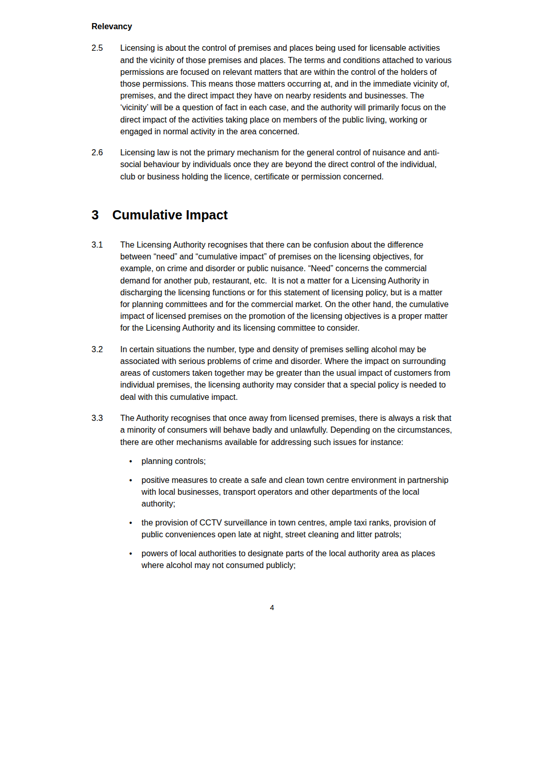Relevancy
2.5
Licensing is about the control of premises and places being used for licensable activities and the vicinity of those premises and places. The terms and conditions attached to various permissions are focused on relevant matters that are within the control of the holders of those permissions. This means those matters occurring at, and in the immediate vicinity of, premises, and the direct impact they have on nearby residents and businesses. The ‘vicinity’ will be a question of fact in each case, and the authority will primarily focus on the direct impact of the activities taking place on members of the public living, working or engaged in normal activity in the area concerned.
2.6
Licensing law is not the primary mechanism for the general control of nuisance and anti-social behaviour by individuals once they are beyond the direct control of the individual, club or business holding the licence, certificate or permission concerned.
3 Cumulative Impact
3.1
The Licensing Authority recognises that there can be confusion about the difference between “need” and “cumulative impact” of premises on the licensing objectives, for example, on crime and disorder or public nuisance. “Need” concerns the commercial demand for another pub, restaurant, etc. It is not a matter for a Licensing Authority in discharging the licensing functions or for this statement of licensing policy, but is a matter for planning committees and for the commercial market. On the other hand, the cumulative impact of licensed premises on the promotion of the licensing objectives is a proper matter for the Licensing Authority and its licensing committee to consider.
3.2
In certain situations the number, type and density of premises selling alcohol may be associated with serious problems of crime and disorder. Where the impact on surrounding areas of customers taken together may be greater than the usual impact of customers from individual premises, the licensing authority may consider that a special policy is needed to deal with this cumulative impact.
3.3
The Authority recognises that once away from licensed premises, there is always a risk that a minority of consumers will behave badly and unlawfully. Depending on the circumstances, there are other mechanisms available for addressing such issues for instance:
planning controls;
positive measures to create a safe and clean town centre environment in partnership with local businesses, transport operators and other departments of the local authority;
the provision of CCTV surveillance in town centres, ample taxi ranks, provision of public conveniences open late at night, street cleaning and litter patrols;
powers of local authorities to designate parts of the local authority area as places where alcohol may not consumed publicly;
4